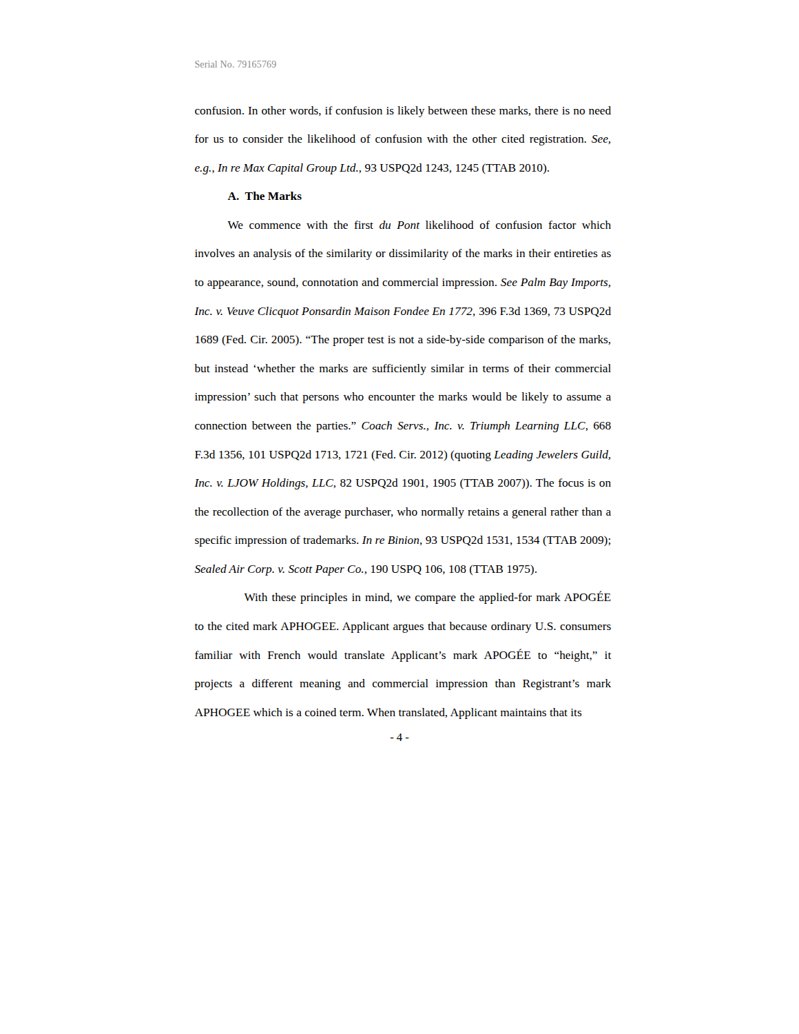Serial No. 79165769
confusion. In other words, if confusion is likely between these marks, there is no need for us to consider the likelihood of confusion with the other cited registration. See, e.g., In re Max Capital Group Ltd., 93 USPQ2d 1243, 1245 (TTAB 2010).
A. The Marks
We commence with the first du Pont likelihood of confusion factor which involves an analysis of the similarity or dissimilarity of the marks in their entireties as to appearance, sound, connotation and commercial impression. See Palm Bay Imports, Inc. v. Veuve Clicquot Ponsardin Maison Fondee En 1772, 396 F.3d 1369, 73 USPQ2d 1689 (Fed. Cir. 2005). “The proper test is not a side-by-side comparison of the marks, but instead ‘whether the marks are sufficiently similar in terms of their commercial impression’ such that persons who encounter the marks would be likely to assume a connection between the parties.” Coach Servs., Inc. v. Triumph Learning LLC, 668 F.3d 1356, 101 USPQ2d 1713, 1721 (Fed. Cir. 2012) (quoting Leading Jewelers Guild, Inc. v. LJOW Holdings, LLC, 82 USPQ2d 1901, 1905 (TTAB 2007)). The focus is on the recollection of the average purchaser, who normally retains a general rather than a specific impression of trademarks. In re Binion, 93 USPQ2d 1531, 1534 (TTAB 2009); Sealed Air Corp. v. Scott Paper Co., 190 USPQ 106, 108 (TTAB 1975).
With these principles in mind, we compare the applied-for mark APOGÉE to the cited mark APHOGEE. Applicant argues that because ordinary U.S. consumers familiar with French would translate Applicant’s mark APOGÉE to “height,” it projects a different meaning and commercial impression than Registrant’s mark APHOGEE which is a coined term. When translated, Applicant maintains that its
- 4 -